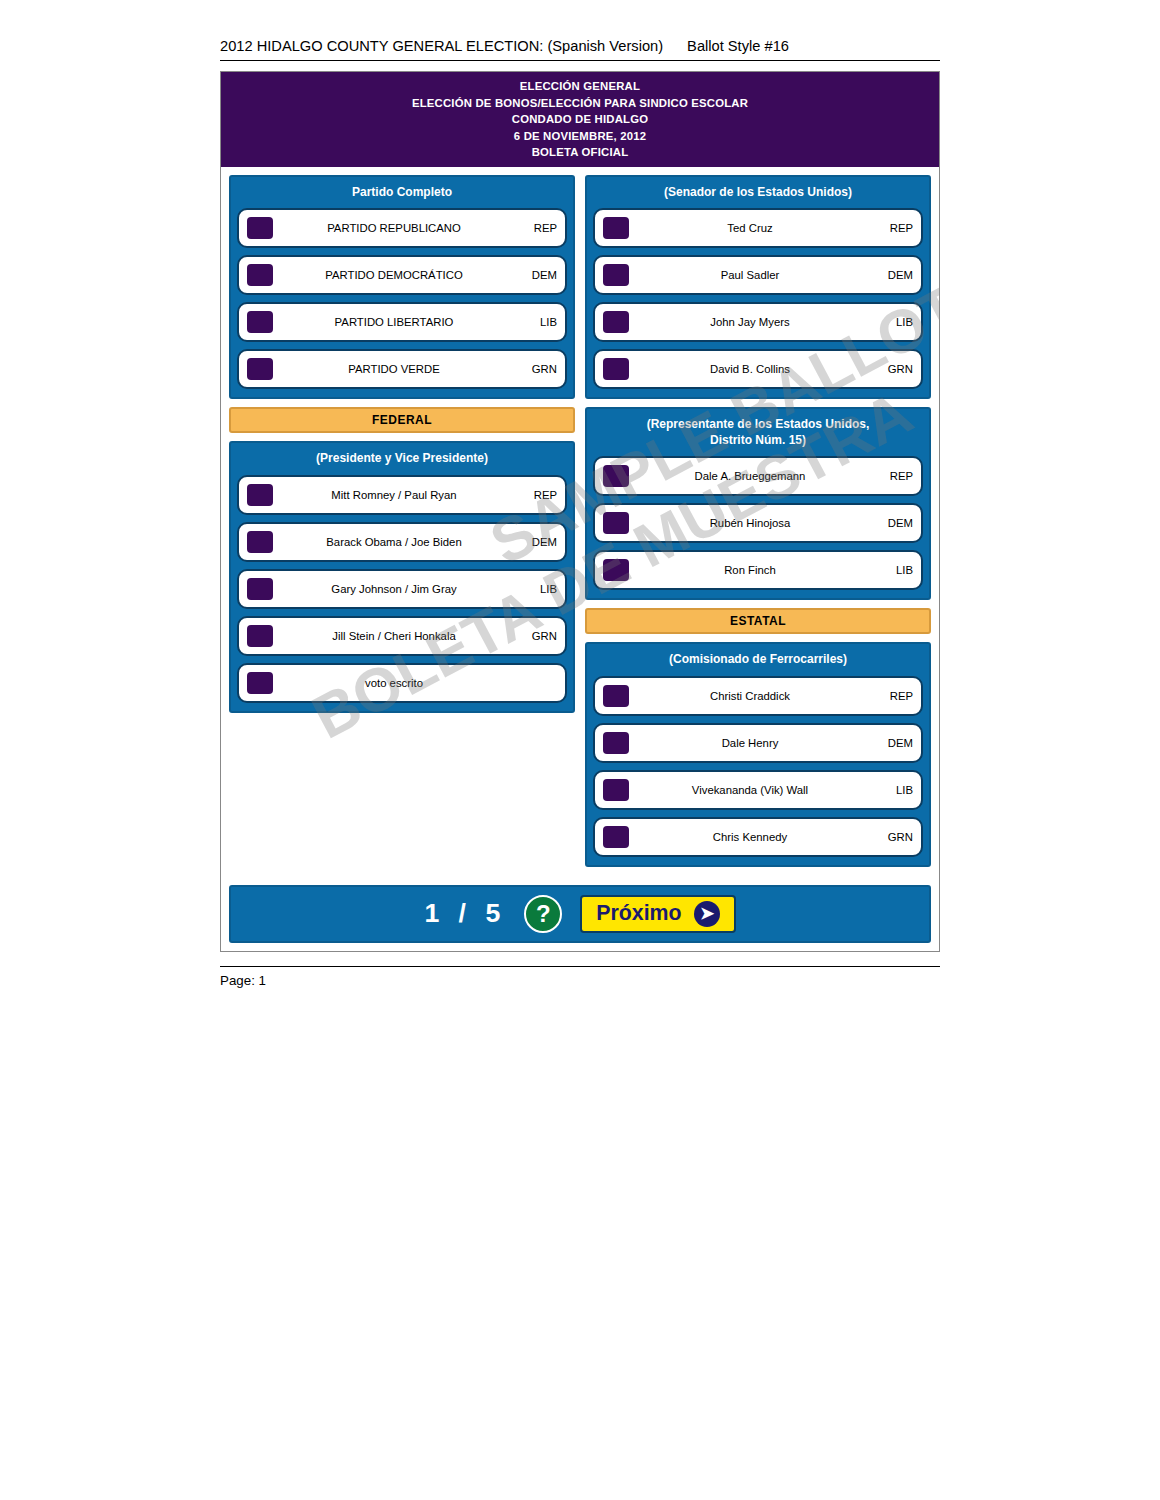2012 HIDALGO COUNTY GENERAL ELECTION: (Spanish Version)Ballot Style #16
ELECCIÓN GENERAL
ELECCIÓN DE BONOS/ELECCIÓN PARA SINDICO ESCOLAR
CONDADO DE HIDALGO
6 DE NOVIEMBRE, 2012
BOLETA OFICIAL
Partido Completo
PARTIDO REPUBLICANO
REP
PARTIDO DEMOCRÁTICO
DEM
PARTIDO LIBERTARIO
LIB
PARTIDO VERDE
GRN
FEDERAL
(Presidente y Vice Presidente)
Mitt Romney / Paul Ryan
REP
Barack Obama / Joe Biden
DEM
Gary Johnson / Jim Gray
LIB
Jill Stein / Cheri Honkala
GRN
voto escrito
(Senador de los Estados Unidos)
Ted Cruz
REP
Paul Sadler
DEM
John Jay Myers
LIB
David B. Collins
GRN
(Representante de los Estados Unidos,
Distrito Núm. 15)
Dale A. Brueggemann
REP
Rubén Hinojosa
DEM
Ron Finch
LIB
ESTATAL
(Comisionado de Ferrocarriles)
Christi Craddick
REP
Dale Henry
DEM
Vivekananda (Vik) Wall
LIB
Chris Kennedy
GRN
1 / 5
?
Próximo ➤
SAMPLE BALLOT BOLETA DE MUESTRA
Page: 1